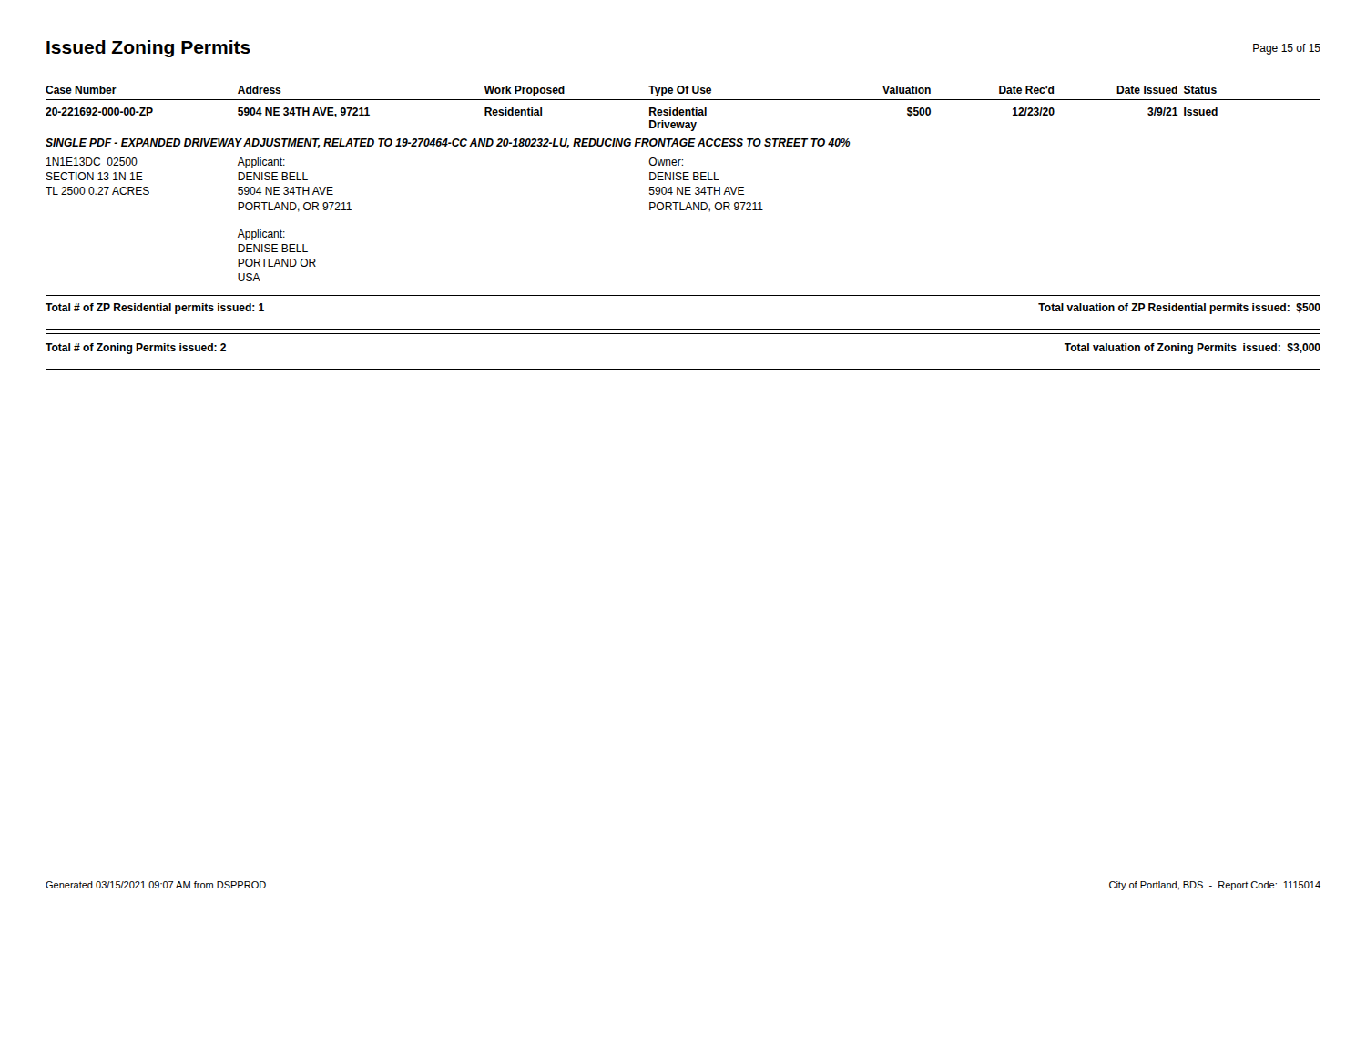Issued Zoning Permits
Page 15 of 15
| Case Number | Address | Work Proposed | Type Of Use | Valuation | Date Rec'd | Date Issued | Status |
| --- | --- | --- | --- | --- | --- | --- | --- |
| 20-221692-000-00-ZP | 5904 NE 34TH AVE, 97211 | Residential | Residential Driveway | $500 | 12/23/20 | 3/9/21 | Issued |
| SINGLE PDF - EXPANDED DRIVEWAY ADJUSTMENT, RELATED TO 19-270464-CC AND 20-180232-LU, REDUCING FRONTAGE ACCESS TO STREET TO 40% |
| 1N1E13DC 02500 SECTION 13 1N 1E TL 2500 0.27 ACRES | Applicant: DENISE BELL 5904 NE 34TH AVE PORTLAND, OR 97211 Applicant: DENISE BELL PORTLAND OR USA | Owner: DENISE BELL 5904 NE 34TH AVE PORTLAND, OR 97211 |
Total # of ZP Residential permits issued: 1
Total valuation of ZP Residential permits issued: $500
Total # of Zoning Permits issued: 2
Total valuation of Zoning Permits issued: $3,000
Generated 03/15/2021 09:07 AM from DSPPROD
City of Portland, BDS - Report Code: 1115014